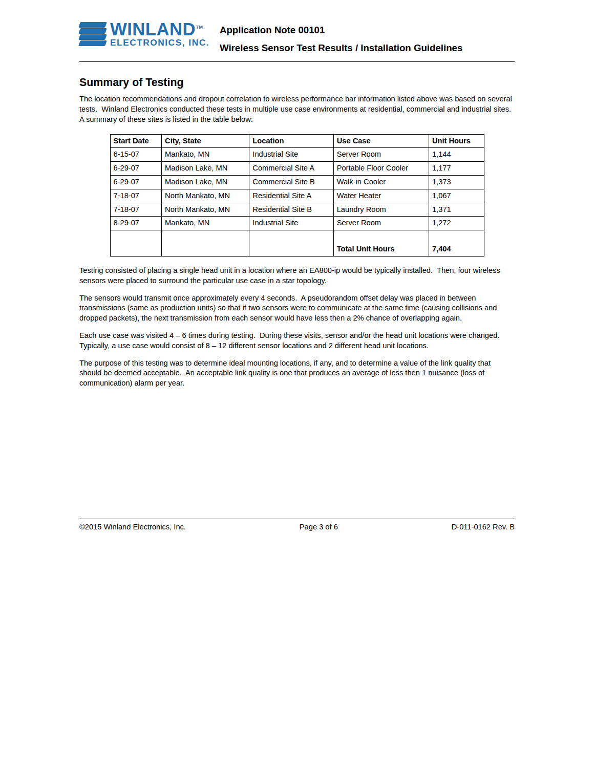WINLANDTM ELECTRONICS, INC.
Application Note 00101
Wireless Sensor Test Results / Installation Guidelines
Summary of Testing
The location recommendations and dropout correlation to wireless performance bar information listed above was based on several tests. Winland Electronics conducted these tests in multiple use case environments at residential, commercial and industrial sites. A summary of these sites is listed in the table below:
| Start Date | City, State | Location | Use Case | Unit Hours |
| --- | --- | --- | --- | --- |
| 6-15-07 | Mankato, MN | Industrial Site | Server Room | 1,144 |
| 6-29-07 | Madison Lake, MN | Commercial Site A | Portable Floor Cooler | 1,177 |
| 6-29-07 | Madison Lake, MN | Commercial Site B | Walk-in Cooler | 1,373 |
| 7-18-07 | North Mankato, MN | Residential Site A | Water Heater | 1,067 |
| 7-18-07 | North Mankato, MN | Residential Site B | Laundry Room | 1,371 |
| 8-29-07 | Mankato, MN | Industrial Site | Server Room | 1,272 |
| | | | Total Unit Hours | 7,404 |
Testing consisted of placing a single head unit in a location where an EA800-ip would be typically installed. Then, four wireless sensors were placed to surround the particular use case in a star topology.
The sensors would transmit once approximately every 4 seconds. A pseudorandom offset delay was placed in between transmissions (same as production units) so that if two sensors were to communicate at the same time (causing collisions and dropped packets), the next transmission from each sensor would have less then a 2% chance of overlapping again.
Each use case was visited 4 – 6 times during testing. During these visits, sensor and/or the head unit locations were changed. Typically, a use case would consist of 8 – 12 different sensor locations and 2 different head unit locations.
The purpose of this testing was to determine ideal mounting locations, if any, and to determine a value of the link quality that should be deemed acceptable. An acceptable link quality is one that produces an average of less then 1 nuisance (loss of communication) alarm per year.
©2015 Winland Electronics, Inc.
Page 3 of 6
D-011-0162 Rev. B